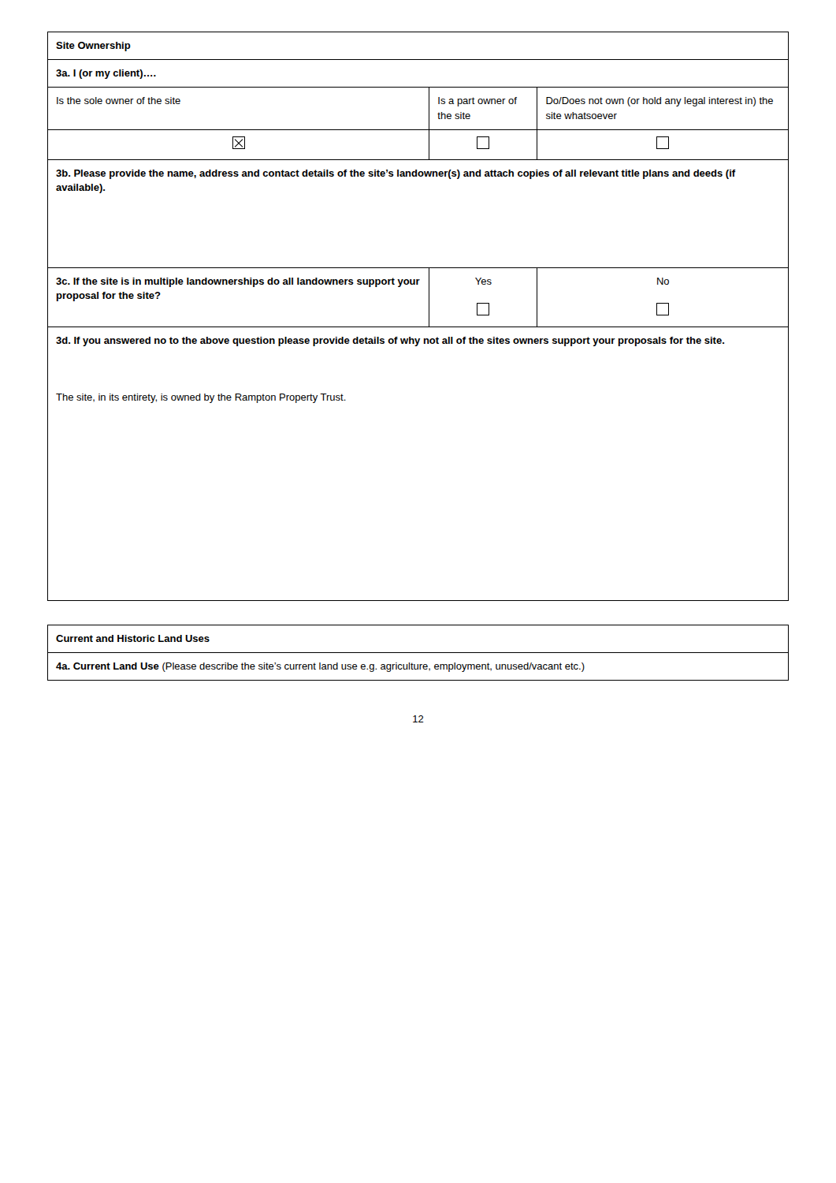| Site Ownership |
| 3a. I (or my client)…. |
| Is the sole owner of the site | Is a part owner of the site | Do/Does not own (or hold any legal interest in) the site whatsoever |
| 3b. Please provide the name, address and contact details of the site’s landowner(s) and attach copies of all relevant title plans and deeds (if available). |
| 3c. If the site is in multiple landownerships do all landowners support your proposal for the site? | Yes | No |
| 3d. If you answered no to the above question please provide details of why not all of the sites owners support your proposals for the site. The site, in its entirety, is owned by the Rampton Property Trust. |
| Current and Historic Land Uses |
| 4a. Current Land Use (Please describe the site’s current land use e.g. agriculture, employment, unused/vacant etc.) |
12